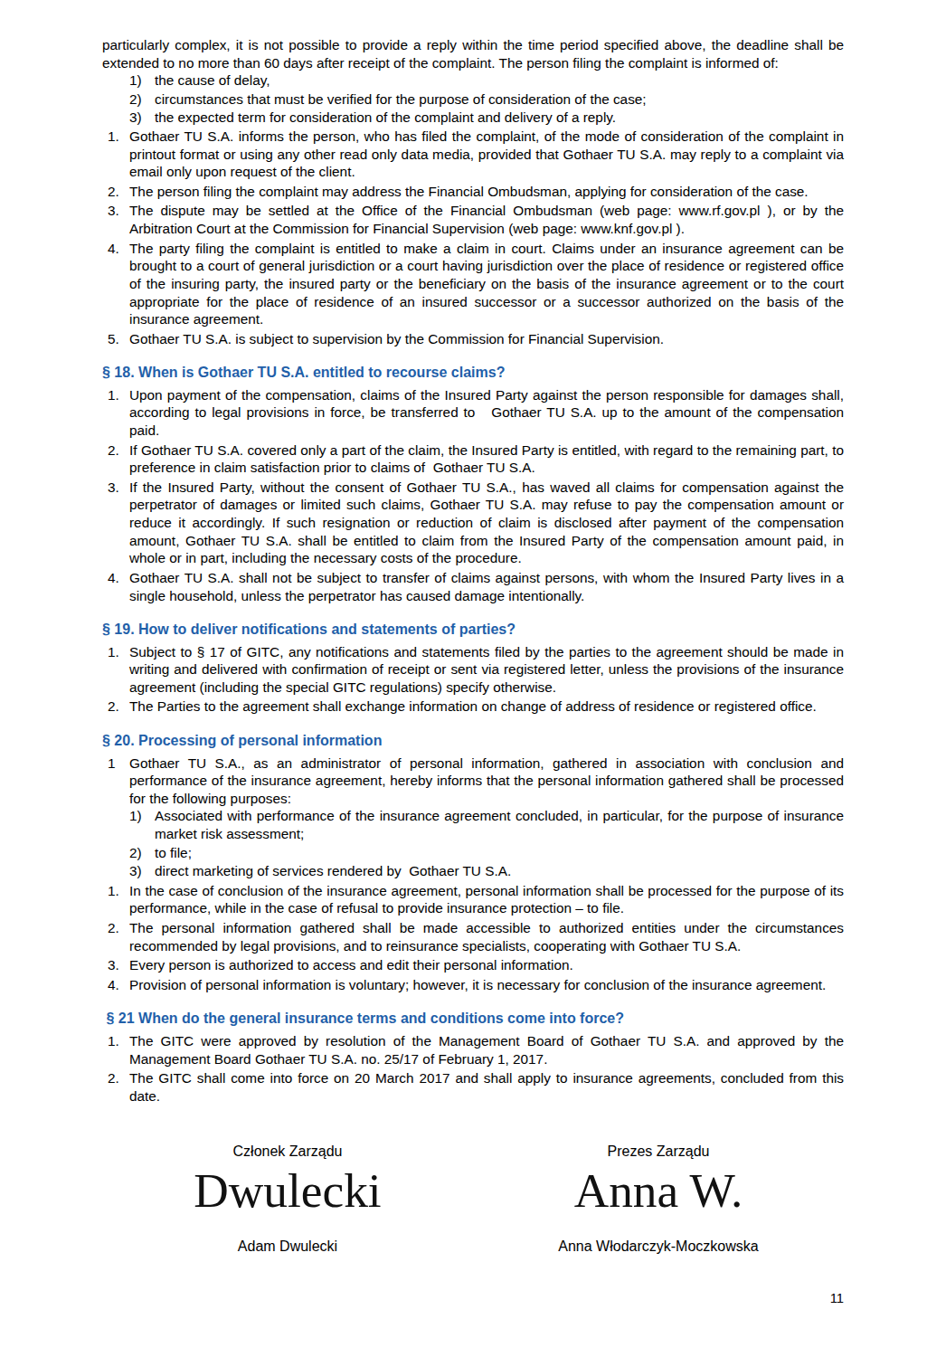particularly complex, it is not possible to provide a reply within the time period specified above, the deadline shall be extended to no more than 60 days after receipt of the complaint. The person filing the complaint is informed of:
the cause of delay,
circumstances that must be verified for the purpose of consideration of the case;
the expected term for consideration of the complaint and delivery of a reply.
Gothaer TU S.A. informs the person, who has filed the complaint, of the mode of consideration of the complaint in printout format or using any other read only data media, provided that Gothaer TU S.A. may reply to a complaint via email only upon request of the client.
The person filing the complaint may address the Financial Ombudsman, applying for consideration of the case.
The dispute may be settled at the Office of the Financial Ombudsman (web page: www.rf.gov.pl ), or by the Arbitration Court at the Commission for Financial Supervision (web page: www.knf.gov.pl ).
The party filing the complaint is entitled to make a claim in court. Claims under an insurance agreement can be brought to a court of general jurisdiction or a court having jurisdiction over the place of residence or registered office of the insuring party, the insured party or the beneficiary on the basis of the insurance agreement or to the court appropriate for the place of residence of an insured successor or a successor authorized on the basis of the insurance agreement.
Gothaer TU S.A. is subject to supervision by the Commission for Financial Supervision.
§ 18. When is Gothaer TU S.A. entitled to recourse claims?
Upon payment of the compensation, claims of the Insured Party against the person responsible for damages shall, according to legal provisions in force, be transferred to Gothaer TU S.A. up to the amount of the compensation paid.
If Gothaer TU S.A. covered only a part of the claim, the Insured Party is entitled, with regard to the remaining part, to preference in claim satisfaction prior to claims of Gothaer TU S.A.
If the Insured Party, without the consent of Gothaer TU S.A., has waved all claims for compensation against the perpetrator of damages or limited such claims, Gothaer TU S.A. may refuse to pay the compensation amount or reduce it accordingly. If such resignation or reduction of claim is disclosed after payment of the compensation amount, Gothaer TU S.A. shall be entitled to claim from the Insured Party of the compensation amount paid, in whole or in part, including the necessary costs of the procedure.
Gothaer TU S.A. shall not be subject to transfer of claims against persons, with whom the Insured Party lives in a single household, unless the perpetrator has caused damage intentionally.
§ 19. How to deliver notifications and statements of parties?
Subject to § 17 of GITC, any notifications and statements filed by the parties to the agreement should be made in writing and delivered with confirmation of receipt or sent via registered letter, unless the provisions of the insurance agreement (including the special GITC regulations) specify otherwise.
The Parties to the agreement shall exchange information on change of address of residence or registered office.
§ 20. Processing of personal information
Gothaer TU S.A., as an administrator of personal information, gathered in association with conclusion and performance of the insurance agreement, hereby informs that the personal information gathered shall be processed for the following purposes:
Associated with performance of the insurance agreement concluded, in particular, for the purpose of insurance market risk assessment;
to file;
direct marketing of services rendered by Gothaer TU S.A.
In the case of conclusion of the insurance agreement, personal information shall be processed for the purpose of its performance, while in the case of refusal to provide insurance protection – to file.
The personal information gathered shall be made accessible to authorized entities under the circumstances recommended by legal provisions, and to reinsurance specialists, cooperating with Gothaer TU S.A.
Every person is authorized to access and edit their personal information.
Provision of personal information is voluntary; however, it is necessary for conclusion of the insurance agreement.
§ 21 When do the general insurance terms and conditions come into force?
The GITC were approved by resolution of the Management Board of Gothaer TU S.A. and approved by the Management Board Gothaer TU S.A. no. 25/17 of February 1, 2017.
The GITC shall come into force on 20 March 2017 and shall apply to insurance agreements, concluded from this date.
Członek Zarządu
Dwulecki
Adam Dwulecki
Prezes Zarządu
Anna W.
Anna Włodarczyk-Moczkowska
11